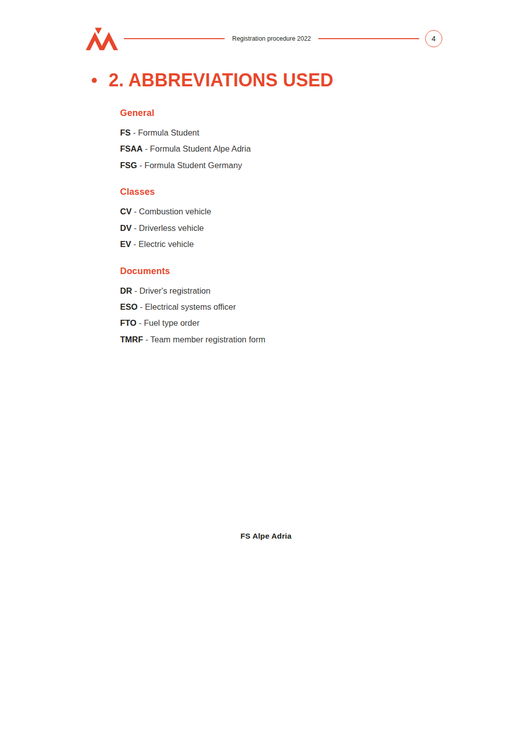Registration procedure 2022
4
2. ABBREVIATIONS USED
General
FS - Formula Student
FSAA - Formula Student Alpe Adria
FSG - Formula Student Germany
Classes
CV - Combustion vehicle
DV - Driverless vehicle
EV - Electric vehicle
Documents
DR - Driver's registration
ESO - Electrical systems officer
FTO - Fuel type order
TMRF - Team member registration form
FS Alpe Adria